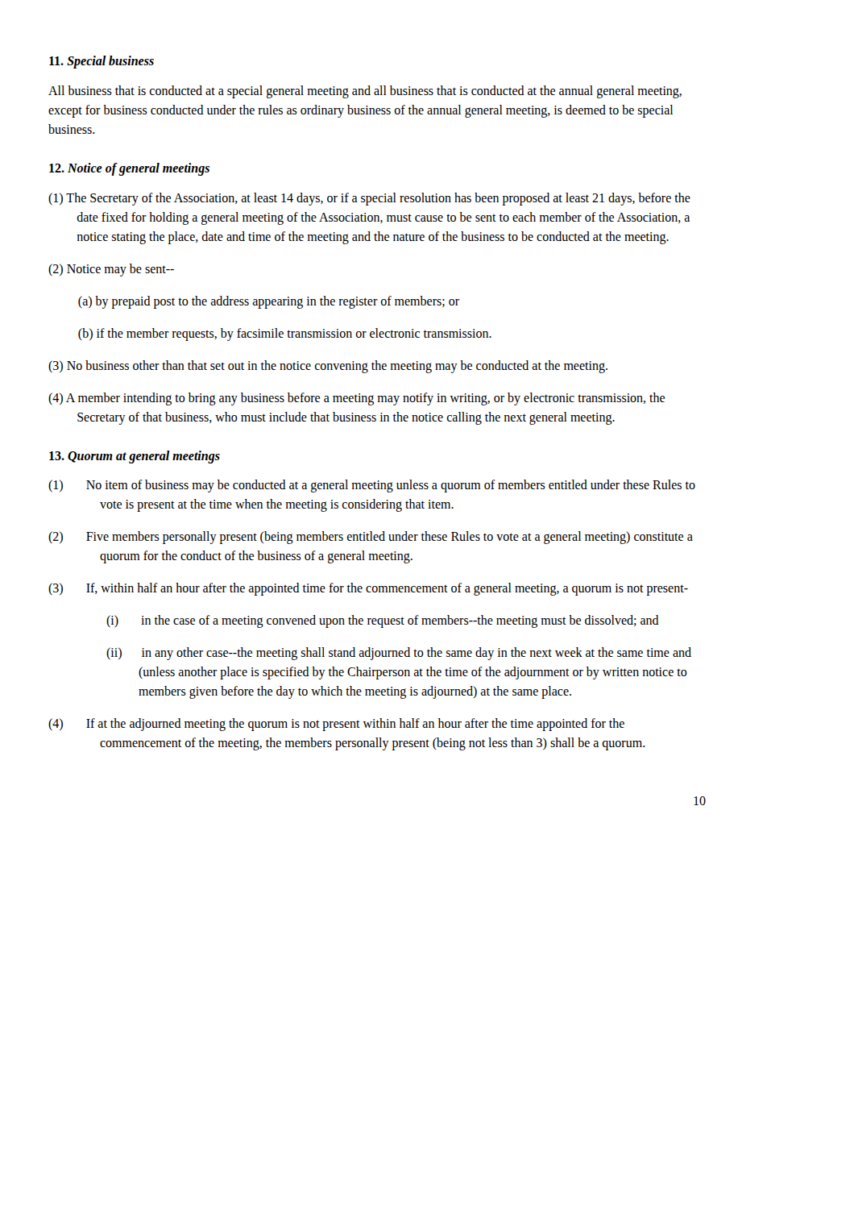11. Special business
All business that is conducted at a special general meeting and all business that is conducted at the annual general meeting, except for business conducted under the rules as ordinary business of the annual general meeting, is deemed to be special business.
12. Notice of general meetings
(1) The Secretary of the Association, at least 14 days, or if a special resolution has been proposed at least 21 days, before the date fixed for holding a general meeting of the Association, must cause to be sent to each member of the Association, a notice stating the place, date and time of the meeting and the nature of the business to be conducted at the meeting.
(2) Notice may be sent--
(a) by prepaid post to the address appearing in the register of members; or
(b) if the member requests, by facsimile transmission or electronic transmission.
(3) No business other than that set out in the notice convening the meeting may be conducted at the meeting.
(4) A member intending to bring any business before a meeting may notify in writing, or by electronic transmission, the Secretary of that business, who must include that business in the notice calling the next general meeting.
13. Quorum at general meetings
(1) No item of business may be conducted at a general meeting unless a quorum of members entitled under these Rules to vote is present at the time when the meeting is considering that item.
(2) Five members personally present (being members entitled under these Rules to vote at a general meeting) constitute a quorum for the conduct of the business of a general meeting.
(3) If, within half an hour after the appointed time for the commencement of a general meeting, a quorum is not present-
(i) in the case of a meeting convened upon the request of members--the meeting must be dissolved; and
(ii) in any other case--the meeting shall stand adjourned to the same day in the next week at the same time and (unless another place is specified by the Chairperson at the time of the adjournment or by written notice to members given before the day to which the meeting is adjourned) at the same place.
(4) If at the adjourned meeting the quorum is not present within half an hour after the time appointed for the commencement of the meeting, the members personally present (being not less than 3) shall be a quorum.
10